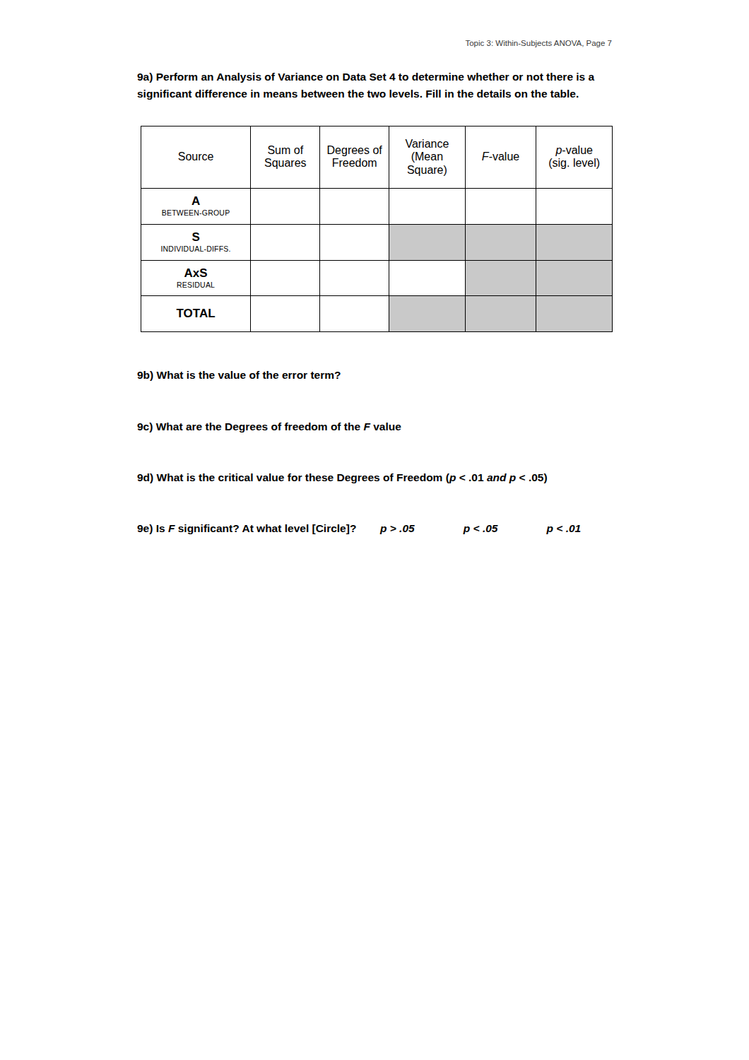Topic 3: Within-Subjects ANOVA, Page 7
9a) Perform an Analysis of Variance on Data Set 4 to determine whether or not there is a significant difference in means between the two levels. Fill in the details on the table.
| Source | Sum of Squares | Degrees of Freedom | Variance (Mean Square) | F -value | p -value (sig. level) |
| --- | --- | --- | --- | --- | --- |
| A Between-group | | | | | |
| S Individual-diffs. | | | | | |
| AxS Residual | | | | | |
| TOTAL | | | | | |
9b) What is the value of the error term?
9c) What are the Degrees of freedom of the F value
9d) What is the critical value for these Degrees of Freedom (p < .01 and p < .05)
9e) Is F significant? At what level [Circle]?p > .05 p < .05 p < .01